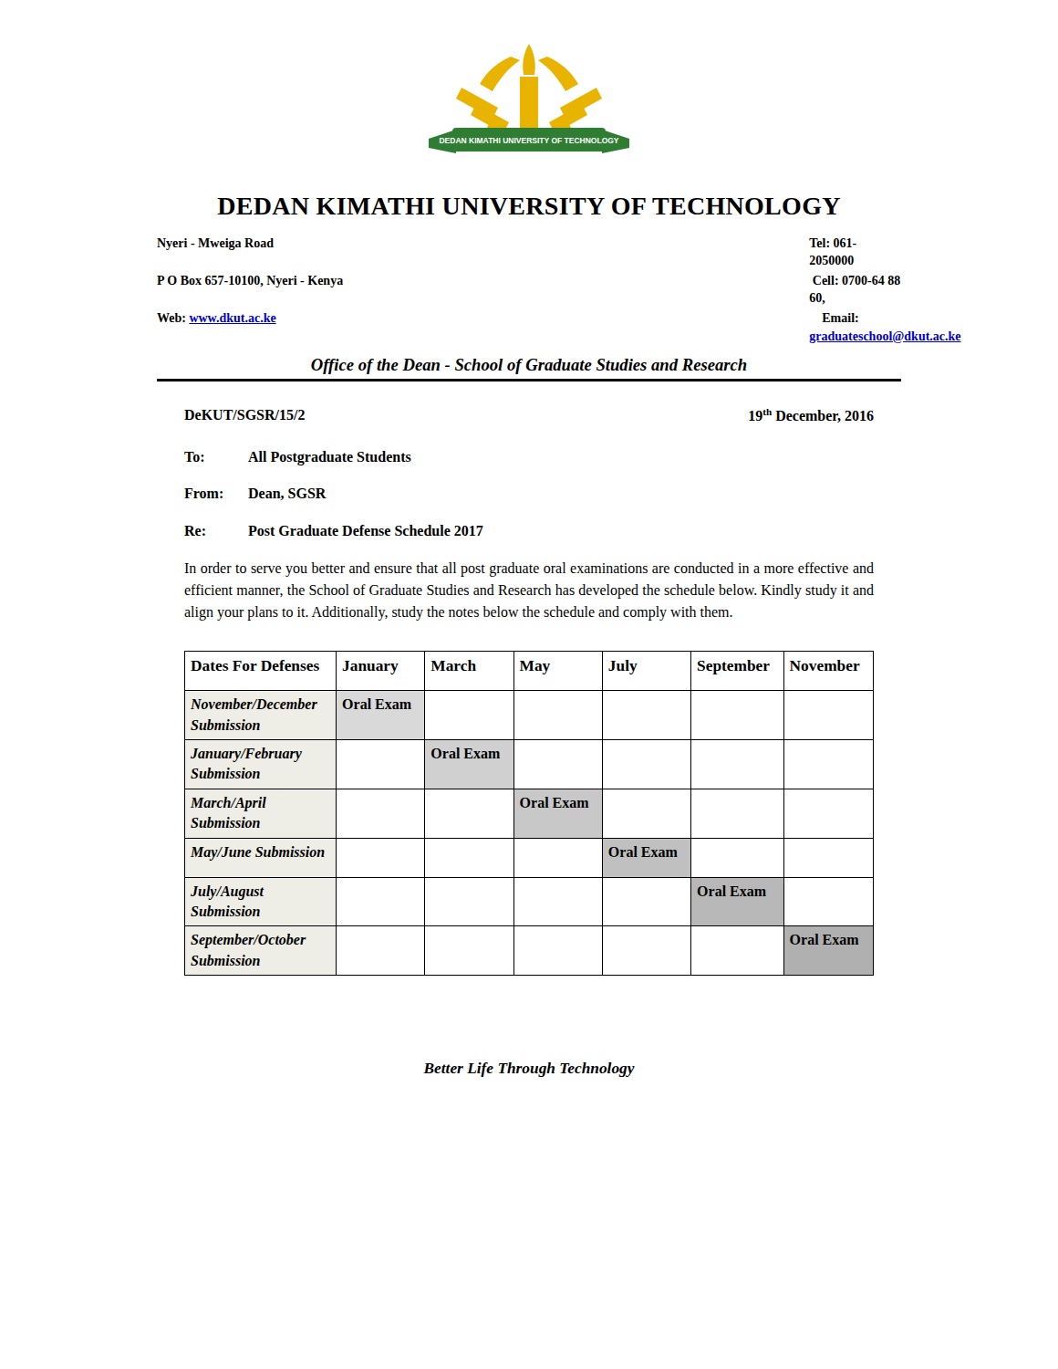DEDAN KIMATHI UNIVERSITY OF TECHNOLOGY
DEDAN KIMATHI UNIVERSITY OF TECHNOLOGY
| Nyeri - Mweiga Road | Tel: 061-2050000 |
| P O Box 657-10100, Nyeri - Kenya | Cell: 0700-64 88 60, |
| Web: www.dkut.ac.ke | Email: graduateschool@dkut.ac.ke |
Office of the Dean - School of Graduate Studies and Research
DeKUT/SGSR/15/2 19th December, 2016
To: All Postgraduate Students
From: Dean, SGSR
Re: Post Graduate Defense Schedule 2017
In order to serve you better and ensure that all post graduate oral examinations are conducted in a more effective and efficient manner, the School of Graduate Studies and Research has developed the schedule below. Kindly study it and align your plans to it. Additionally, study the notes below the schedule and comply with them.
| Dates For Defenses | January | March | May | July | September | November |
| --- | --- | --- | --- | --- | --- | --- |
| November/December Submission | Oral Exam | | | | | |
| January/February Submission | | Oral Exam | | | | |
| March/April Submission | | | Oral Exam | | | |
| May/June Submission | | | | Oral Exam | | |
| July/August Submission | | | | | Oral Exam | |
| September/October Submission | | | | | | Oral Exam |
Better Life Through Technology